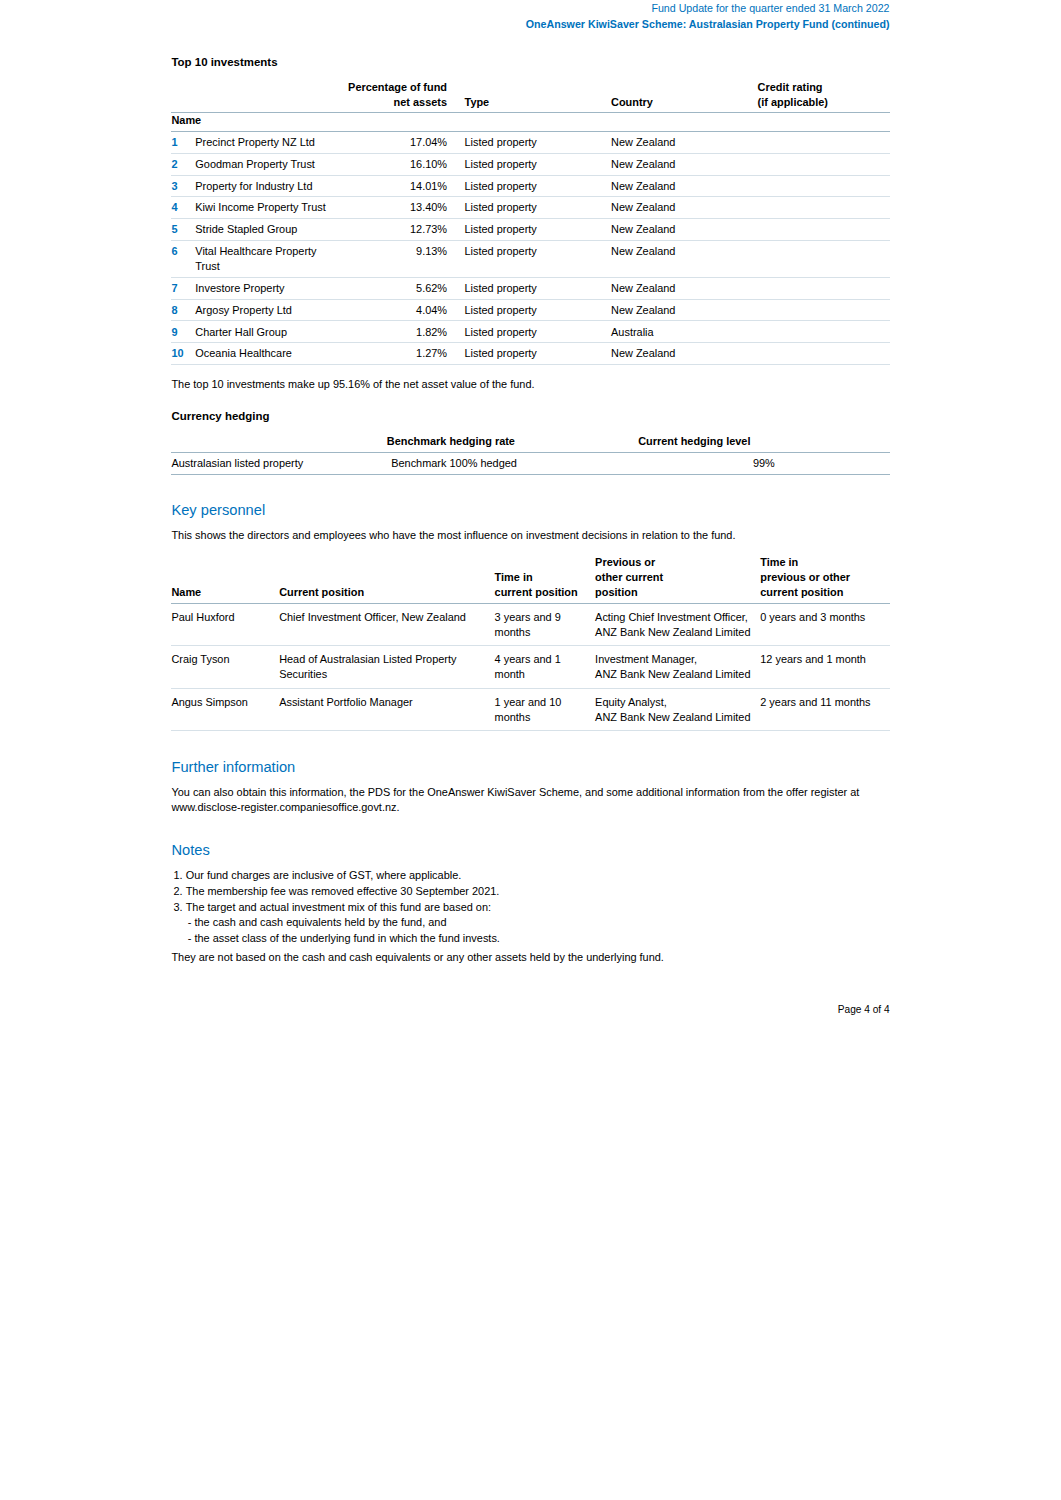Fund Update for the quarter ended 31 March 2022
OneAnswer KiwiSaver Scheme: Australasian Property Fund (continued)
Top 10 investments
| | Percentage of fund net assets | Type | Country | Credit rating (if applicable) |
| --- | --- | --- | --- | --- |
| Name | | | | |
| 1 | Precinct Property NZ Ltd | 17.04% | Listed property | New Zealand | |
| 2 | Goodman Property Trust | 16.10% | Listed property | New Zealand | |
| 3 | Property for Industry Ltd | 14.01% | Listed property | New Zealand | |
| 4 | Kiwi Income Property Trust | 13.40% | Listed property | New Zealand | |
| 5 | Stride Stapled Group | 12.73% | Listed property | New Zealand | |
| 6 | Vital Healthcare Property Trust | 9.13% | Listed property | New Zealand | |
| 7 | Investore Property | 5.62% | Listed property | New Zealand | |
| 8 | Argosy Property Ltd | 4.04% | Listed property | New Zealand | |
| 9 | Charter Hall Group | 1.82% | Listed property | Australia | |
| 10 | Oceania Healthcare | 1.27% | Listed property | New Zealand | |
The top 10 investments make up 95.16% of the net asset value of the fund.
Currency hedging
| | Benchmark hedging rate | Current hedging level |
| --- | --- | --- |
| Australasian listed property | Benchmark 100% hedged | 99% |
Key personnel
This shows the directors and employees who have the most influence on investment decisions in relation to the fund.
| Name | Current position | Time in current position | Previous or other current position | Time in previous or other current position |
| --- | --- | --- | --- | --- |
| Paul Huxford | Chief Investment Officer, New Zealand | 3 years and 9 months | Acting Chief Investment Officer, ANZ Bank New Zealand Limited | 0 years and 3 months |
| Craig Tyson | Head of Australasian Listed Property Securities | 4 years and 1 month | Investment Manager, ANZ Bank New Zealand Limited | 12 years and 1 month |
| Angus Simpson | Assistant Portfolio Manager | 1 year and 10 months | Equity Analyst, ANZ Bank New Zealand Limited | 2 years and 11 months |
Further information
You can also obtain this information, the PDS for the OneAnswer KiwiSaver Scheme, and some additional information from the offer register at www.disclose-register.companiesoffice.govt.nz.
Notes
Our fund charges are inclusive of GST, where applicable.
The membership fee was removed effective 30 September 2021.
The target and actual investment mix of this fund are based on:
the cash and cash equivalents held by the fund, and
the asset class of the underlying fund in which the fund invests.
They are not based on the cash and cash equivalents or any other assets held by the underlying fund.
Page 4 of 4